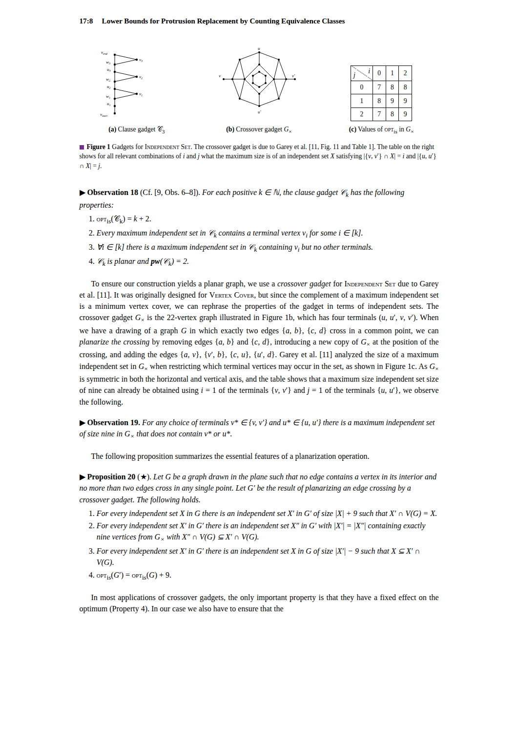17:8 Lower Bounds for Protrusion Replacement by Counting Equivalence Classes
vend w3 u3 w2 u2 w1 u1 vstart v3 v2 v1
(a) Clause gadget 𝒞3
u u′ v v′
(b) Crossover gadget G×
| i j | 0 | 1 | 2 |
| 0 | 7 | 8 | 8 |
| 1 | 8 | 9 | 9 |
| 2 | 7 | 8 | 9 |
(c) Values of optis in G×
Figure 1 Gadgets for Independent Set. The crossover gadget is due to Garey et al. [11, Fig. 11 and Table 1]. The table on the right shows for all relevant combinations of i and j what the maximum size is of an independent set X satisfying |{v, v′} ∩ X| = i and |{u, u′} ∩ X| = j.
▶ Observation 18 (Cf. [9, Obs. 6–8]). For each positive k ∈ ℕ, the clause gadget 𝒞k has the following properties:
optis(𝒞k) = k + 2.
Every maximum independent set in 𝒞k contains a terminal vertex vi for some i ∈ [k].
∀i ∈ [k] there is a maximum independent set in 𝒞k containing vi but no other terminals.
𝒞k is planar and pw(𝒞k) = 2.
To ensure our construction yields a planar graph, we use a crossover gadget for Independent Set due to Garey et al. [11]. It was originally designed for Vertex Cover, but since the complement of a maximum independent set is a minimum vertex cover, we can rephrase the properties of the gadget in terms of independent sets. The crossover gadget G× is the 22-vertex graph illustrated in Figure 1b, which has four terminals (u, u′, v, v′). When we have a drawing of a graph G in which exactly two edges {a, b}, {c, d} cross in a common point, we can planarize the crossing by removing edges {a, b} and {c, d}, introducing a new copy of G× at the position of the crossing, and adding the edges {a, v}, {v′, b}, {c, u}, {u′, d}. Garey et al. [11] analyzed the size of a maximum independent set in G× when restricting which terminal vertices may occur in the set, as shown in Figure 1c. As G× is symmetric in both the horizontal and vertical axis, and the table shows that a maximum size independent set size of nine can already be obtained using i = 1 of the terminals {v, v′} and j = 1 of the terminals {u, u′}, we observe the following.
▶ Observation 19. For any choice of terminals v* ∈ {v, v′} and u* ∈ {u, u′} there is a maximum independent set of size nine in G× that does not contain v* or u*.
The following proposition summarizes the essential features of a planarization operation.
▶ Proposition 20 (★). Let G be a graph drawn in the plane such that no edge contains a vertex in its interior and no more than two edges cross in any single point. Let G′ be the result of planarizing an edge crossing by a crossover gadget. The following holds.
For every independent set X in G there is an independent set X′ in G′ of size |X| + 9 such that X′ ∩ V(G) = X.
For every independent set X′ in G′ there is an independent set X″ in G′ with |X′| = |X″| containing exactly nine vertices from G× with X″ ∩ V(G) ⊆ X′ ∩ V(G).
For every independent set X′ in G′ there is an independent set X in G of size |X′| − 9 such that X ⊆ X′ ∩ V(G).
optis(G′) = optis(G) + 9.
In most applications of crossover gadgets, the only important property is that they have a fixed effect on the optimum (Property 4). In our case we also have to ensure that the